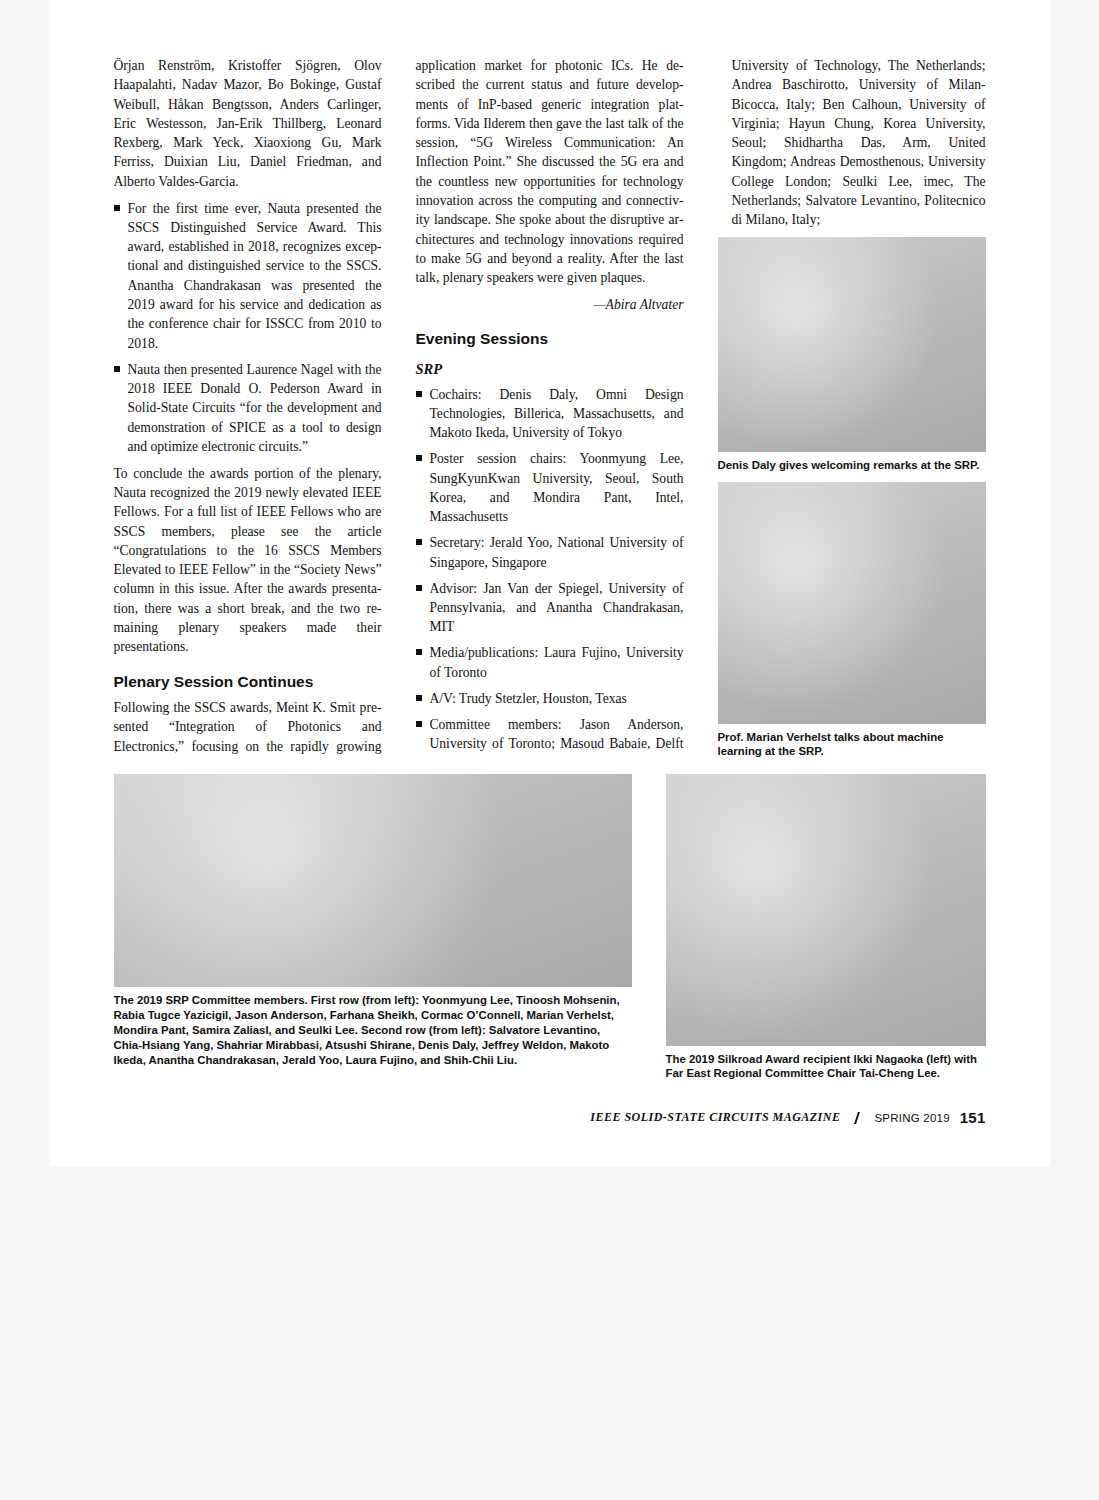Örjan Renström, Kristoffer Sjögren, Olov Haapalahti, Nadav Mazor, Bo Bokinge, Gustaf Weibull, Håkan Bengtsson, Anders Carlinger, Eric Westesson, Jan-Erik Thillberg, Leonard Rexberg, Mark Yeck, Xiaoxiong Gu, Mark Ferriss, Duixian Liu, Daniel Friedman, and Alberto Valdes-Garcia.
For the first time ever, Nauta presented the SSCS Distinguished Service Award. This award, established in 2018, recognizes exceptional and distinguished service to the SSCS. Anantha Chandrakasan was presented the 2019 award for his service and dedication as the conference chair for ISSCC from 2010 to 2018.
Nauta then presented Laurence Nagel with the 2018 IEEE Donald O. Pederson Award in Solid-State Circuits “for the development and demonstration of SPICE as a tool to design and optimize electronic circuits.”
To conclude the awards portion of the plenary, Nauta recognized the 2019 newly elevated IEEE Fellows. For a full list of IEEE Fellows who are SSCS members, please see the article “Congratulations to the 16 SSCS Members Elevated to IEEE Fellow” in the “Society News” column in this issue. After the awards presentation, there was a short break, and the two remaining plenary speakers made their presentations.
Plenary Session Continues
Following the SSCS awards, Meint K. Smit presented “Integration of Photonics and Electronics,” focusing on the rapidly growing application market for photonic ICs. He described the current status and future developments of InP-based generic integration platforms. Vida Ilderem then gave the last talk of the session, “5G Wireless Communication: An Inflection Point.” She discussed the 5G era and the countless new opportunities for technology innovation across the computing and connectivity landscape. She spoke about the disruptive architectures and technology innovations required to make 5G and beyond a reality. After the last talk, plenary speakers were given plaques.
—Abira Altvater
Evening Sessions
SRP
Cochairs: Denis Daly, Omni Design Technologies, Billerica, Massachusetts, and Makoto Ikeda, University of Tokyo
Poster session chairs: Yoonmyung Lee, SungKyunKwan University, Seoul, South Korea, and Mondira Pant, Intel, Massachusetts
Secretary: Jerald Yoo, National University of Singapore, Singapore
Advisor: Jan Van der Spiegel, University of Pennsylvania, and Anantha Chandrakasan, MIT
Media/publications: Laura Fujino, University of Toronto
A/V: Trudy Stetzler, Houston, Texas
Committee members: Jason Anderson, University of Toronto; Masoud Babaie, Delft University of Technology, The Netherlands; Andrea Baschirotto, University of Milan-Bicocca, Italy; Ben Calhoun, University of Virginia; Hayun Chung, Korea University, Seoul; Shidhartha Das, Arm, United Kingdom; Andreas Demosthenous, University College London; Seulki Lee, imec, The Netherlands; Salvatore Levantino, Politecnico di Milano, Italy;
Denis Daly gives welcoming remarks at the SRP.
Prof. Marian Verhelst talks about machine learning at the SRP.
The 2019 SRP Committee members. First row (from left): Yoonmyung Lee, Tinoosh Mohsenin, Rabia Tugce Yazicigil, Jason Anderson, Farhana Sheikh, Cormac O’Connell, Marian Verhelst, Mondira Pant, Samira Zaliasl, and Seulki Lee. Second row (from left): Salvatore Levantino, Chia-Hsiang Yang, Shahriar Mirabbasi, Atsushi Shirane, Denis Daly, Jeffrey Weldon, Makoto Ikeda, Anantha Chandrakasan, Jerald Yoo, Laura Fujino, and Shih-Chii Liu.
The 2019 Silkroad Award recipient Ikki Nagaoka (left) with Far East Regional Committee Chair Tai-Cheng Lee.
IEEE SOLID-STATE CIRCUITS MAGAZINE SPRING 2019 151